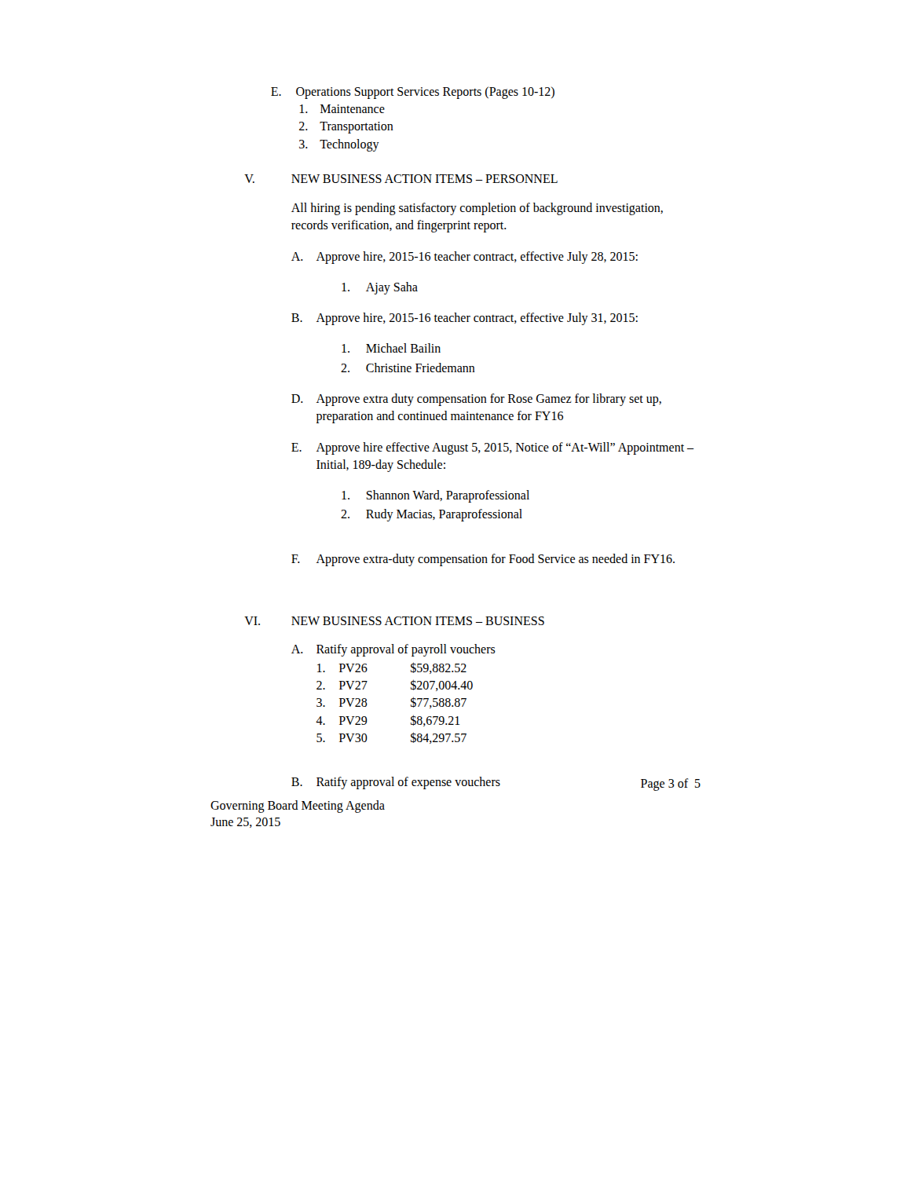E.
Operations Support Services Reports (Pages 10-12)
1.
Maintenance
2.
Transportation
3.
Technology
V.
NEW BUSINESS ACTION ITEMS – PERSONNEL
All hiring is pending satisfactory completion of background investigation, records verification, and fingerprint report.
A.
Approve hire, 2015-16 teacher contract, effective July 28, 2015:
1.
Ajay Saha
B.
Approve hire, 2015-16 teacher contract, effective July 31, 2015:
1.
Michael Bailin
2.
Christine Friedemann
D.
Approve extra duty compensation for Rose Gamez for library set up, preparation and continued maintenance for FY16
E.
Approve hire effective August 5, 2015, Notice of “At-Will” Appointment – Initial, 189-day Schedule:
1.
Shannon Ward, Paraprofessional
2.
Rudy Macias, Paraprofessional
F.
Approve extra-duty compensation for Food Service as needed in FY16.
VI.
NEW BUSINESS ACTION ITEMS – BUSINESS
A.
Ratify approval of payroll vouchers
1.
PV26
$59,882.52
2.
PV27
$207,004.40
3.
PV28
$77,588.87
4.
PV29
$8,679.21
5.
PV30
$84,297.57
B.
Ratify approval of expense vouchers
Page 3 of 5
Governing Board Meeting Agenda
June 25, 2015